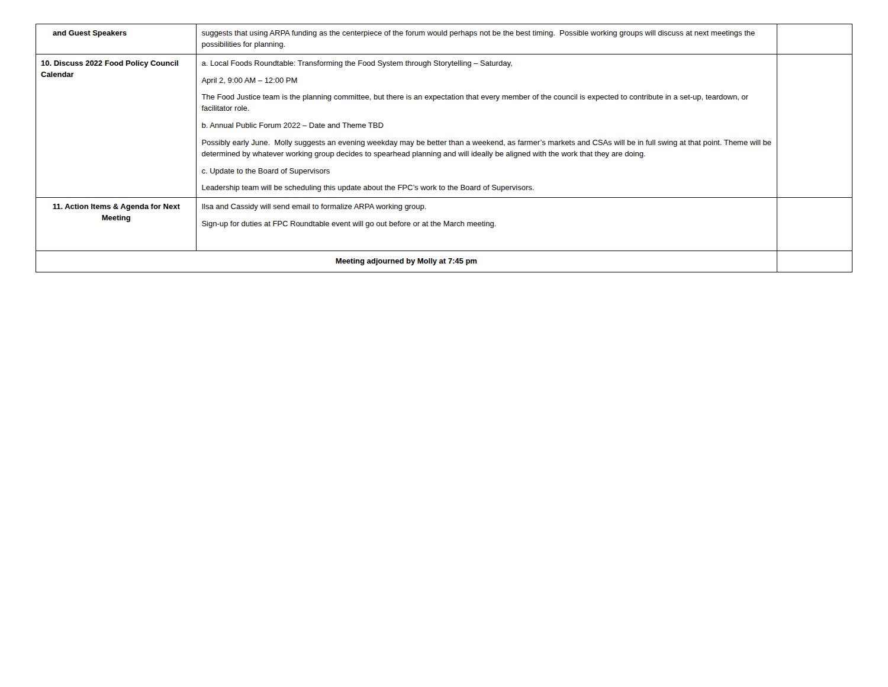| and Guest Speakers | suggests that using ARPA funding as the centerpiece of the forum would perhaps not be the best timing. Possible working groups will discuss at next meetings the possibilities for planning. | |
| 10. Discuss 2022 Food Policy Council Calendar | a. Local Foods Roundtable: Transforming the Food System through Storytelling – Saturday, April 2, 9:00 AM – 12:00 PM The Food Justice team is the planning committee, but there is an expectation that every member of the council is expected to contribute in a set-up, teardown, or facilitator role. b. Annual Public Forum 2022 – Date and Theme TBD Possibly early June. Molly suggests an evening weekday may be better than a weekend, as farmer’s markets and CSAs will be in full swing at that point. Theme will be determined by whatever working group decides to spearhead planning and will ideally be aligned with the work that they are doing. c. Update to the Board of Supervisors Leadership team will be scheduling this update about the FPC’s work to the Board of Supervisors. | |
| 11. Action Items & Agenda for Next Meeting | Ilsa and Cassidy will send email to formalize ARPA working group. Sign-up for duties at FPC Roundtable event will go out before or at the March meeting. | |
| Meeting adjourned by Molly at 7:45 pm | |